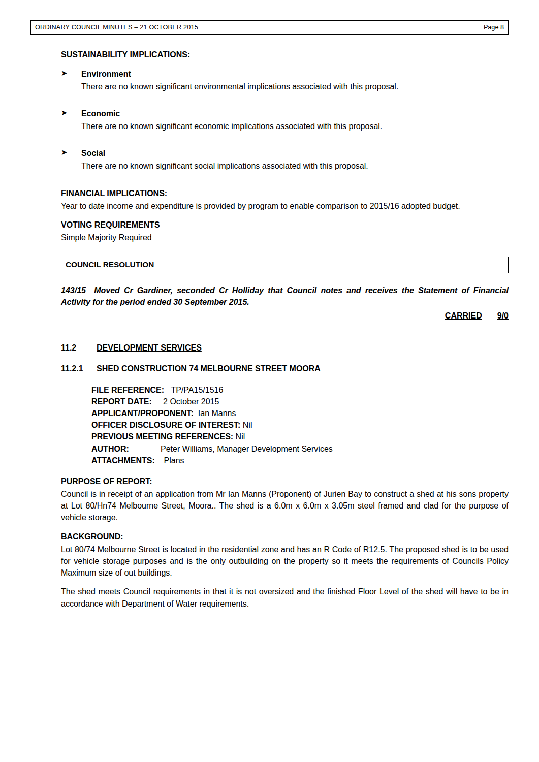ORDINARY COUNCIL MINUTES – 21 OCTOBER 2015 Page 8
SUSTAINABILITY IMPLICATIONS:
➤
Environment
There are no known significant environmental implications associated with this proposal.
➤
Economic
There are no known significant economic implications associated with this proposal.
➤
Social
There are no known significant social implications associated with this proposal.
FINANCIAL IMPLICATIONS:
Year to date income and expenditure is provided by program to enable comparison to 2015/16 adopted budget.
VOTING REQUIREMENTS
Simple Majority Required
COUNCIL RESOLUTION
143/15 Moved Cr Gardiner, seconded Cr Holliday that Council notes and receives the Statement of Financial Activity for the period ended 30 September 2015.
CARRIED9/0
11.2
DEVELOPMENT SERVICES
11.2.1
SHED CONSTRUCTION 74 MELBOURNE STREET MOORA
FILE REFERENCE: TP/PA15/1516
REPORT DATE: 2 October 2015
APPLICANT/PROPONENT: Ian Manns
OFFICER DISCLOSURE OF INTEREST: Nil
PREVIOUS MEETING REFERENCES: Nil
AUTHOR: Peter Williams, Manager Development Services
ATTACHMENTS: Plans
PURPOSE OF REPORT:
Council is in receipt of an application from Mr Ian Manns (Proponent) of Jurien Bay to construct a shed at his sons property at Lot 80/Hn74 Melbourne Street, Moora.. The shed is a 6.0m x 6.0m x 3.05m steel framed and clad for the purpose of vehicle storage.
BACKGROUND:
Lot 80/74 Melbourne Street is located in the residential zone and has an R Code of R12.5. The proposed shed is to be used for vehicle storage purposes and is the only outbuilding on the property so it meets the requirements of Councils Policy Maximum size of out buildings.
The shed meets Council requirements in that it is not oversized and the finished Floor Level of the shed will have to be in accordance with Department of Water requirements.